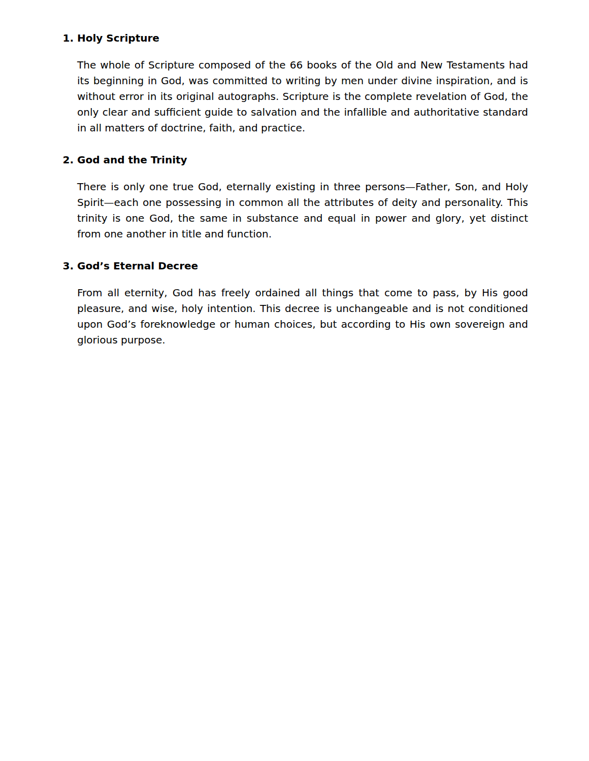Holy Scripture
The whole of Scripture composed of the 66 books of the Old and New Testaments had its beginning in God, was committed to writing by men under divine inspiration, and is without error in its original autographs. Scripture is the complete revelation of God, the only clear and sufficient guide to salvation and the infallible and authoritative standard in all matters of doctrine, faith, and practice.
God and the Trinity
There is only one true God, eternally existing in three persons—Father, Son, and Holy Spirit—each one possessing in common all the attributes of deity and personality. This trinity is one God, the same in substance and equal in power and glory, yet distinct from one another in title and function.
God’s Eternal Decree
From all eternity, God has freely ordained all things that come to pass, by His good pleasure, and wise, holy intention. This decree is unchangeable and is not conditioned upon God’s foreknowledge or human choices, but according to His own sovereign and glorious purpose.